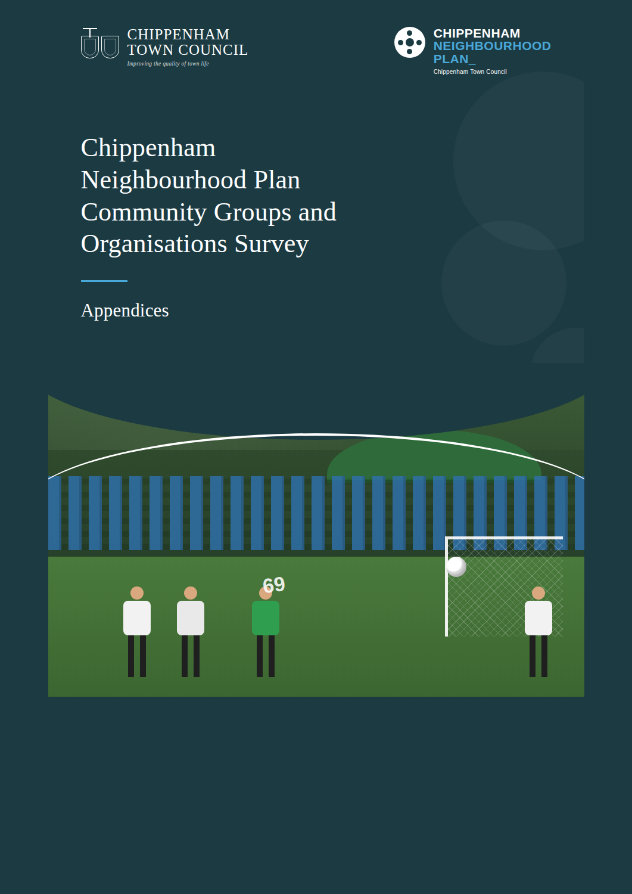CHIPPENHAM TOWN COUNCIL Improving the quality of town life
CHIPPENHAM NEIGHBOURHOOD PLAN_ Chippenham Town Council
Chippenham
Neighbourhood Plan
Community Groups and
Organisations Survey
Appendices
69